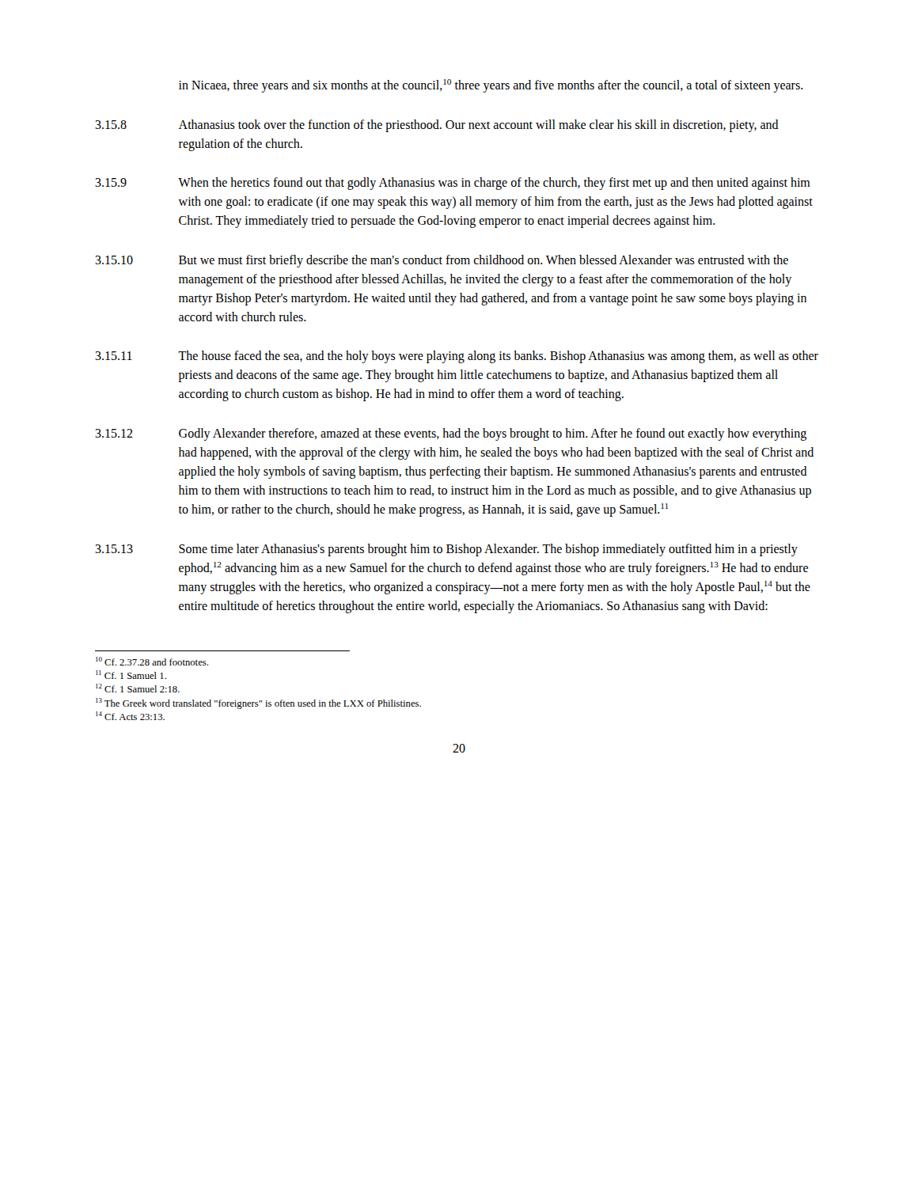in Nicaea, three years and six months at the council,10 three years and five months after the council, a total of sixteen years.
3.15.8
Athanasius took over the function of the priesthood. Our next account will make clear his skill in discretion, piety, and regulation of the church.
3.15.9
When the heretics found out that godly Athanasius was in charge of the church, they first met up and then united against him with one goal: to eradicate (if one may speak this way) all memory of him from the earth, just as the Jews had plotted against Christ. They immediately tried to persuade the God-loving emperor to enact imperial decrees against him.
3.15.10
But we must first briefly describe the man's conduct from childhood on. When blessed Alexander was entrusted with the management of the priesthood after blessed Achillas, he invited the clergy to a feast after the commemoration of the holy martyr Bishop Peter's martyrdom. He waited until they had gathered, and from a vantage point he saw some boys playing in accord with church rules.
3.15.11
The house faced the sea, and the holy boys were playing along its banks. Bishop Athanasius was among them, as well as other priests and deacons of the same age. They brought him little catechumens to baptize, and Athanasius baptized them all according to church custom as bishop. He had in mind to offer them a word of teaching.
3.15.12
Godly Alexander therefore, amazed at these events, had the boys brought to him. After he found out exactly how everything had happened, with the approval of the clergy with him, he sealed the boys who had been baptized with the seal of Christ and applied the holy symbols of saving baptism, thus perfecting their baptism. He summoned Athanasius's parents and entrusted him to them with instructions to teach him to read, to instruct him in the Lord as much as possible, and to give Athanasius up to him, or rather to the church, should he make progress, as Hannah, it is said, gave up Samuel.11
3.15.13
Some time later Athanasius's parents brought him to Bishop Alexander. The bishop immediately outfitted him in a priestly ephod,12 advancing him as a new Samuel for the church to defend against those who are truly foreigners.13 He had to endure many struggles with the heretics, who organized a conspiracy—not a mere forty men as with the holy Apostle Paul,14 but the entire multitude of heretics throughout the entire world, especially the Ariomaniacs. So Athanasius sang with David:
10 Cf. 2.37.28 and footnotes.
11 Cf. 1 Samuel 1.
12 Cf. 1 Samuel 2:18.
13 The Greek word translated "foreigners" is often used in the LXX of Philistines.
14 Cf. Acts 23:13.
20